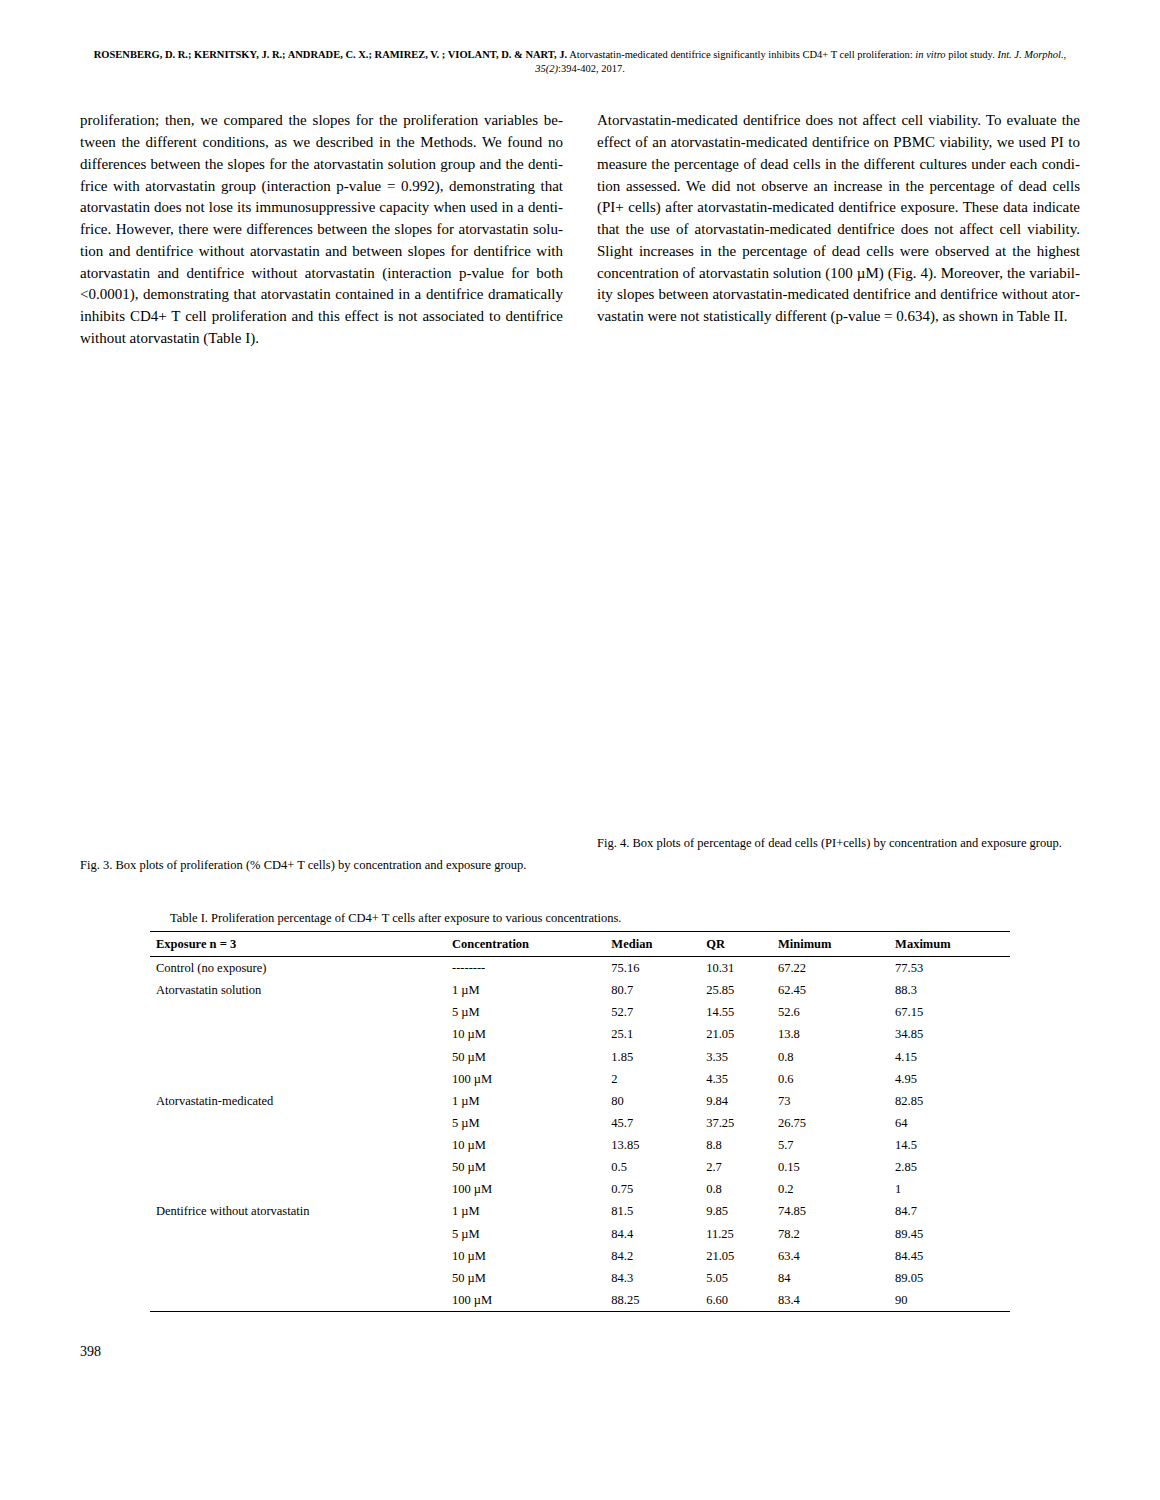ROSENBERG, D. R.; KERNITSKY, J. R.; ANDRADE, C. X.; RAMIREZ, V. ; VIOLANT, D. & NART, J. Atorvastatin-medicated dentifrice significantly inhibits CD4+ T cell proliferation: in vitro pilot study. Int. J. Morphol., 35(2):394-402, 2017.
proliferation; then, we compared the slopes for the proliferation variables between the different conditions, as we described in the Methods. We found no differences between the slopes for the atorvastatin solution group and the dentifrice with atorvastatin group (interaction p-value = 0.992), demonstrating that atorvastatin does not lose its immunosuppressive capacity when used in a dentifrice. However, there were differences between the slopes for atorvastatin solution and dentifrice without atorvastatin and between slopes for dentifrice with atorvastatin and dentifrice without atorvastatin (interaction p-value for both <0.0001), demonstrating that atorvastatin contained in a dentifrice dramatically inhibits CD4+ T cell proliferation and this effect is not associated to dentifrice without atorvastatin (Table I).
Fig. 3. Box plots of proliferation (% CD4+ T cells) by concentration and exposure group.
Atorvastatin-medicated dentifrice does not affect cell viability. To evaluate the effect of an atorvastatin-medicated dentifrice on PBMC viability, we used PI to measure the percentage of dead cells in the different cultures under each condition assessed. We did not observe an increase in the percentage of dead cells (PI+ cells) after atorvastatin-medicated dentifrice exposure. These data indicate that the use of atorvastatin-medicated dentifrice does not affect cell viability. Slight increases in the percentage of dead cells were observed at the highest concentration of atorvastatin solution (100 µM) (Fig. 4). Moreover, the variability slopes between atorvastatin-medicated dentifrice and dentifrice without atorvastatin were not statistically different (p-value = 0.634), as shown in Table II.
Fig. 4. Box plots of percentage of dead cells (PI+cells) by concentration and exposure group.
Table I. Proliferation percentage of CD4+ T cells after exposure to various concentrations.
| Exposure n = 3 | Concentration | Median | QR | Minimum | Maximum |
| --- | --- | --- | --- | --- | --- |
| Control (no exposure) | -------- | 75.16 | 10.31 | 67.22 | 77.53 |
| Atorvastatin solution | 1 µM | 80.7 | 25.85 | 62.45 | 88.3 |
| | 5 µM | 52.7 | 14.55 | 52.6 | 67.15 |
| | 10 µM | 25.1 | 21.05 | 13.8 | 34.85 |
| | 50 µM | 1.85 | 3.35 | 0.8 | 4.15 |
| | 100 µM | 2 | 4.35 | 0.6 | 4.95 |
| Atorvastatin-medicated | 1 µM | 80 | 9.84 | 73 | 82.85 |
| | 5 µM | 45.7 | 37.25 | 26.75 | 64 |
| | 10 µM | 13.85 | 8.8 | 5.7 | 14.5 |
| | 50 µM | 0.5 | 2.7 | 0.15 | 2.85 |
| | 100 µM | 0.75 | 0.8 | 0.2 | 1 |
| Dentifrice without atorvastatin | 1 µM | 81.5 | 9.85 | 74.85 | 84.7 |
| | 5 µM | 84.4 | 11.25 | 78.2 | 89.45 |
| | 10 µM | 84.2 | 21.05 | 63.4 | 84.45 |
| | 50 µM | 84.3 | 5.05 | 84 | 89.05 |
| | 100 µM | 88.25 | 6.60 | 83.4 | 90 |
398